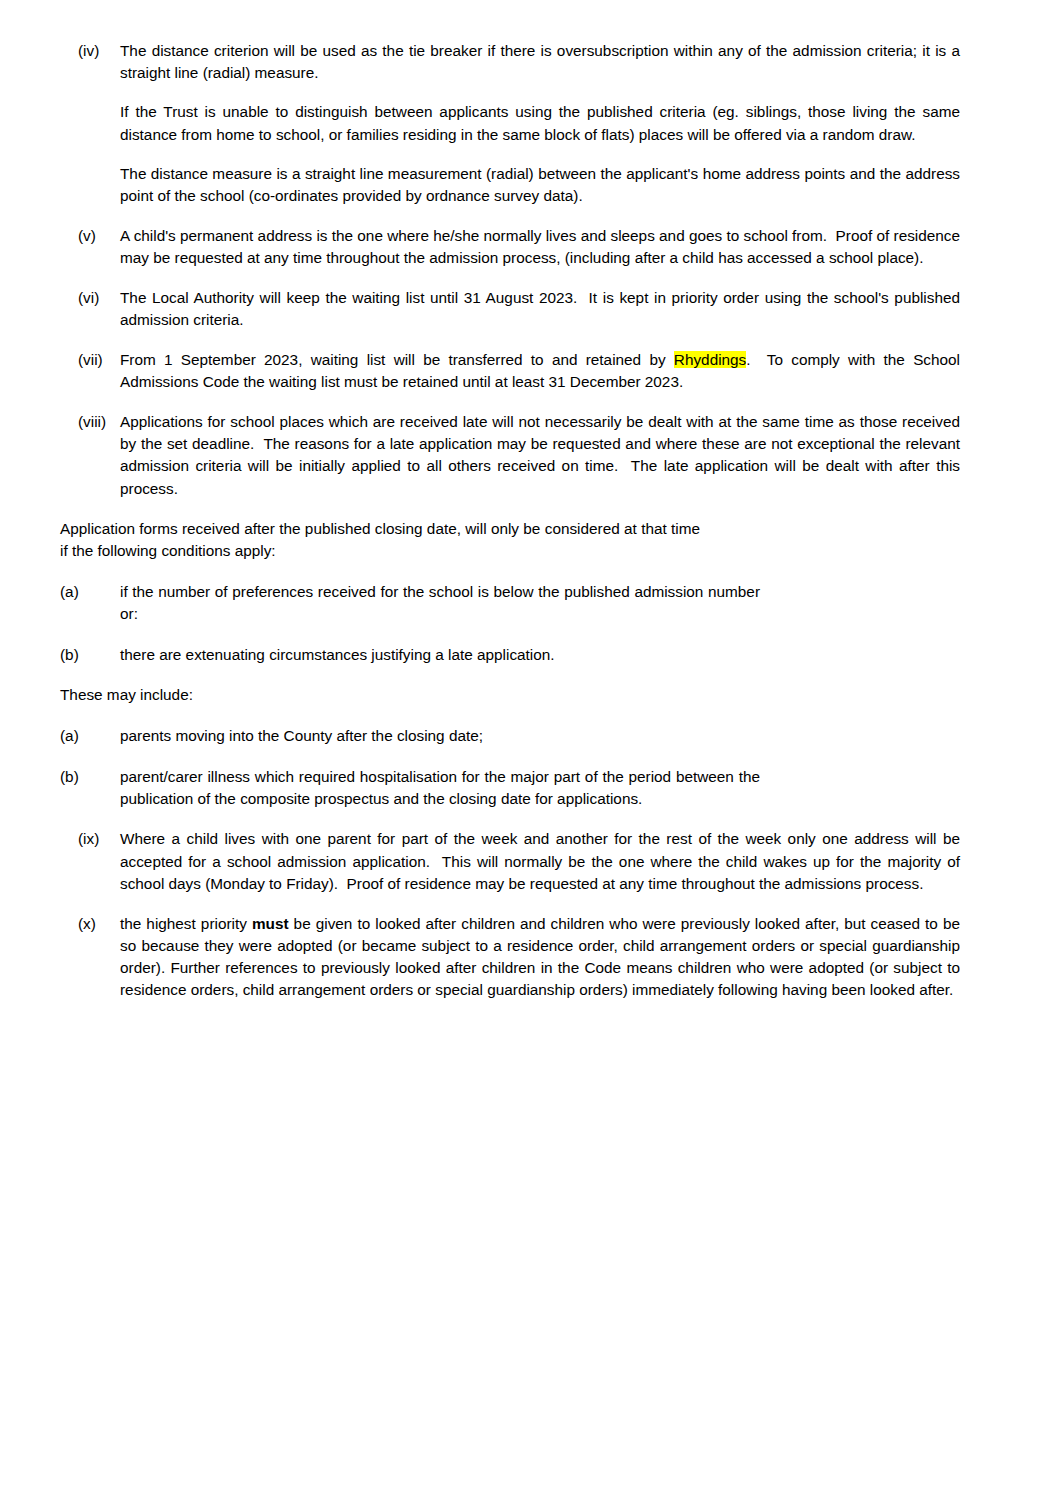(iv)
The distance criterion will be used as the tie breaker if there is oversubscription within any of the admission criteria; it is a straight line (radial) measure.
If the Trust is unable to distinguish between applicants using the published criteria (eg. siblings, those living the same distance from home to school, or families residing in the same block of flats) places will be offered via a random draw.
The distance measure is a straight line measurement (radial) between the applicant's home address points and the address point of the school (co-ordinates provided by ordnance survey data).
(v)
A child's permanent address is the one where he/she normally lives and sleeps and goes to school from. Proof of residence may be requested at any time throughout the admission process, (including after a child has accessed a school place).
(vi)
The Local Authority will keep the waiting list until 31 August 2023. It is kept in priority order using the school's published admission criteria.
(vii)
From 1 September 2023, waiting list will be transferred to and retained by Rhyddings. To comply with the School Admissions Code the waiting list must be retained until at least 31 December 2023.
(viii)
Applications for school places which are received late will not necessarily be dealt with at the same time as those received by the set deadline. The reasons for a late application may be requested and where these are not exceptional the relevant admission criteria will be initially applied to all others received on time. The late application will be dealt with after this process.
Application forms received after the published closing date, will only be considered at that time if the following conditions apply:
(a)
if the number of preferences received for the school is below the published admission number or:
(b)
there are extenuating circumstances justifying a late application.
These may include:
(a)
parents moving into the County after the closing date;
(b)
parent/carer illness which required hospitalisation for the major part of the period between the publication of the composite prospectus and the closing date for applications.
(ix)
Where a child lives with one parent for part of the week and another for the rest of the week only one address will be accepted for a school admission application. This will normally be the one where the child wakes up for the majority of school days (Monday to Friday). Proof of residence may be requested at any time throughout the admissions process.
(x)
the highest priority must be given to looked after children and children who were previously looked after, but ceased to be so because they were adopted (or became subject to a residence order, child arrangement orders or special guardianship order). Further references to previously looked after children in the Code means children who were adopted (or subject to residence orders, child arrangement orders or special guardianship orders) immediately following having been looked after.